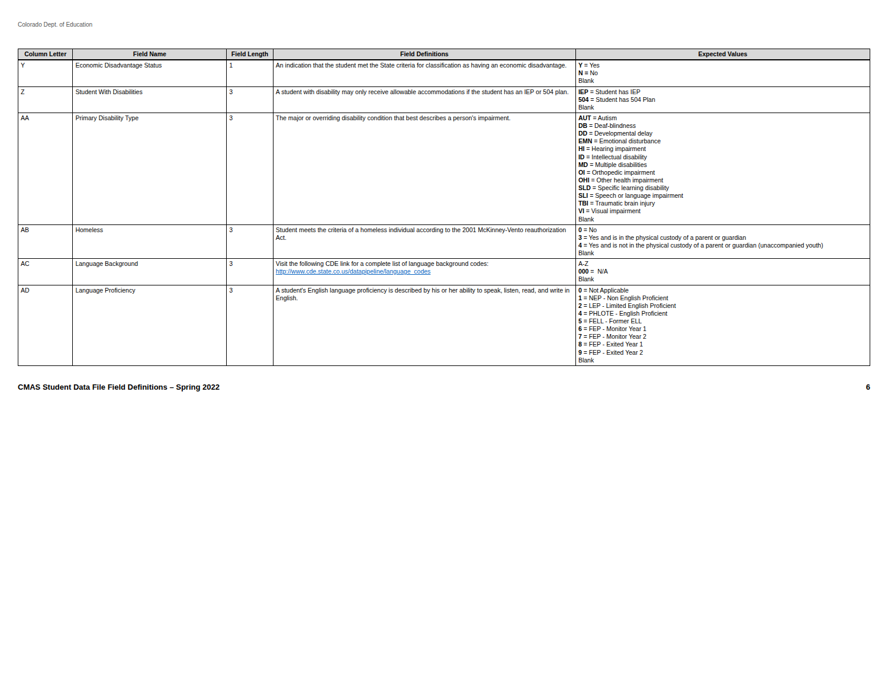| Column Letter | Field Name | Field Length | Field Definitions | Expected Values |
| --- | --- | --- | --- | --- |
| Y | Economic Disadvantage Status | 1 | An indication that the student met the State criteria for classification as having an economic disadvantage. | Y = Yes N = No Blank |
| Z | Student With Disabilities | 3 | A student with disability may only receive allowable accommodations if the student has an IEP or 504 plan. | IEP = Student has IEP 504 = Student has 504 Plan Blank |
| AA | Primary Disability Type | 3 | The major or overriding disability condition that best describes a person's impairment. | AUT = Autism DB = Deaf-blindness DD = Developmental delay EMN = Emotional disturbance HI = Hearing impairment ID = Intellectual disability MD = Multiple disabilities OI = Orthopedic impairment OHI = Other health impairment SLD = Specific learning disability SLI = Speech or language impairment TBI = Traumatic brain injury VI = Visual impairment Blank |
| AB | Homeless | 3 | Student meets the criteria of a homeless individual according to the 2001 McKinney-Vento reauthorization Act. | 0 = No 3 = Yes and is in the physical custody of a parent or guardian 4 = Yes and is not in the physical custody of a parent or guardian (unaccompanied youth) Blank |
| AC | Language Background | 3 | Visit the following CDE link for a complete list of language background codes: http://www.cde.state.co.us/datapipeline/language_codes | A-Z 000 = N/A Blank |
| AD | Language Proficiency | 3 | A student's English language proficiency is described by his or her ability to speak, listen, read, and write in English. | 0 = Not Applicable 1 = NEP - Non English Proficient 2 = LEP - Limited English Proficient 4 = PHLOTE - English Proficient 5 = FELL - Former ELL 6 = FEP - Monitor Year 1 7 = FEP - Monitor Year 2 8 = FEP - Exited Year 1 9 = FEP - Exited Year 2 Blank |
CMAS Student Data File Field Definitions – Spring 2022
6